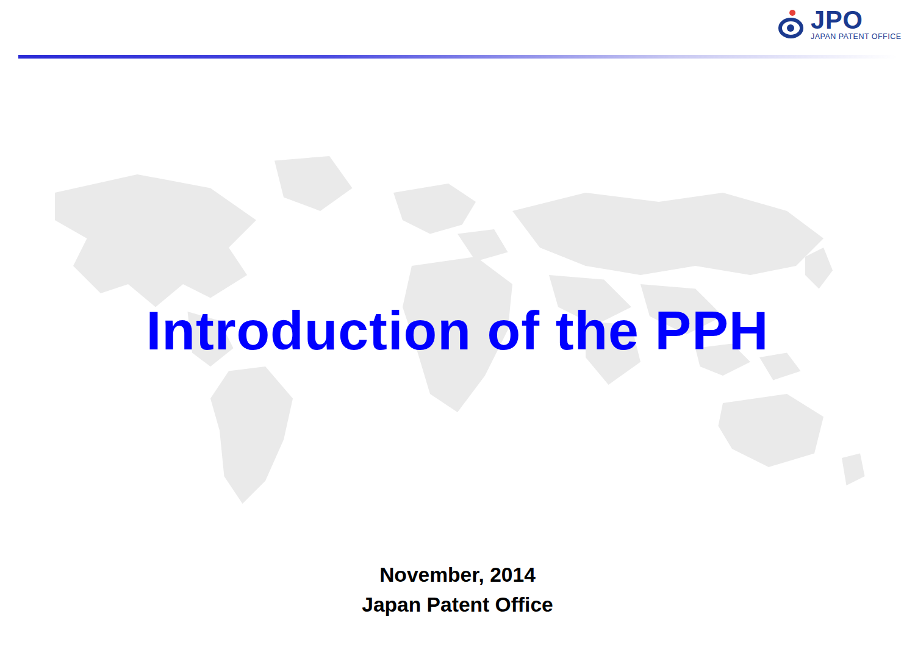JPO JAPAN PATENT OFFICE
Introduction of the PPH
November, 2014
Japan Patent Office